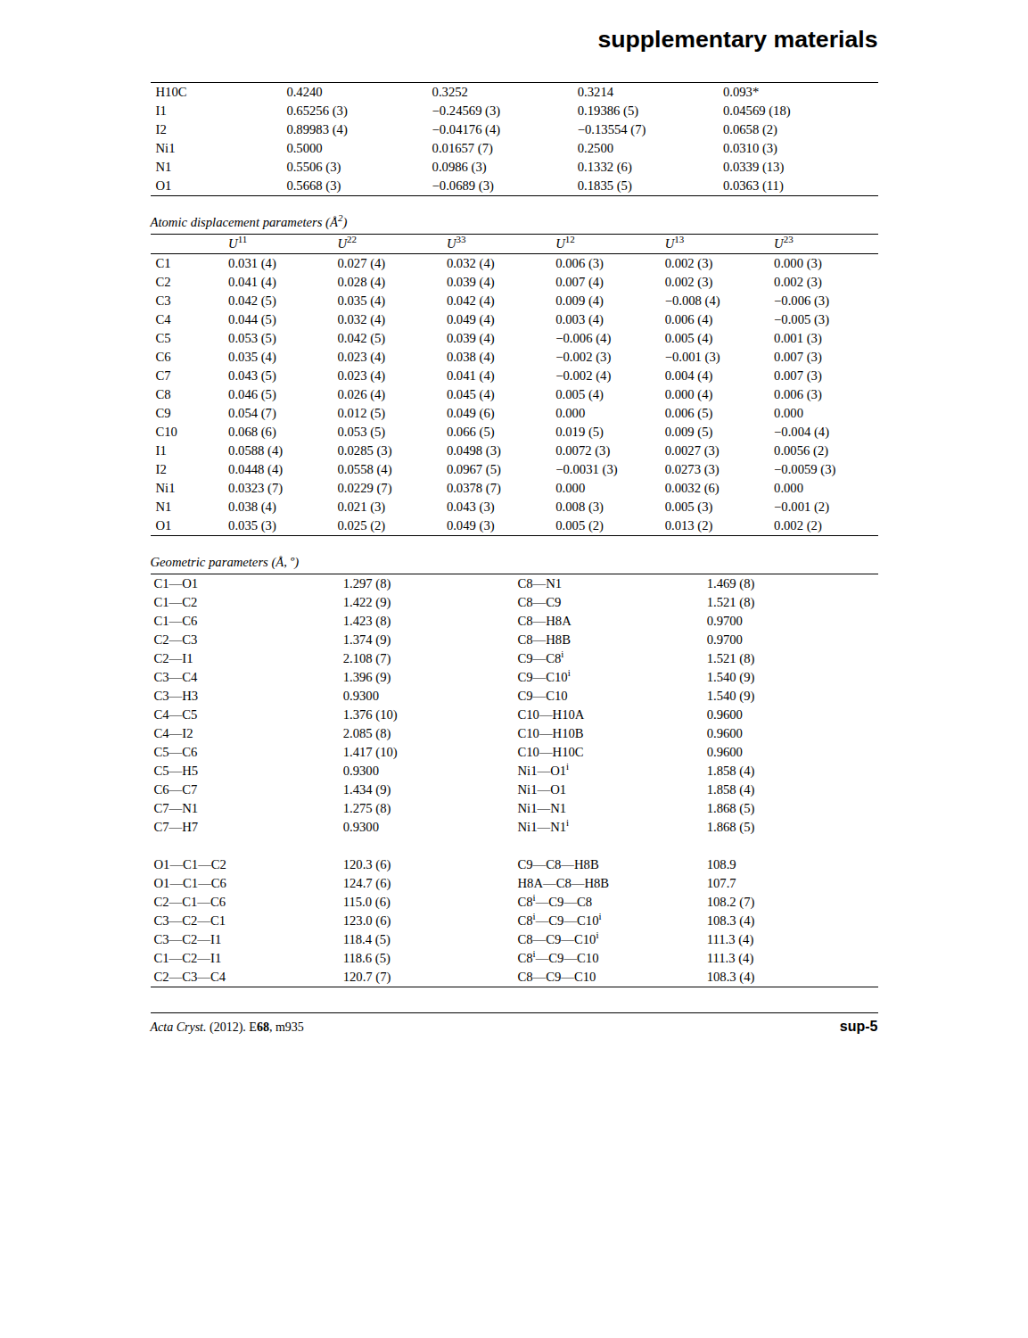supplementary materials
| H10C | 0.4240 | 0.3252 | 0.3214 | 0.093* |
| I1 | 0.65256 (3) | −0.24569 (3) | 0.19386 (5) | 0.04569 (18) |
| I2 | 0.89983 (4) | −0.04176 (4) | −0.13554 (7) | 0.0658 (2) |
| Ni1 | 0.5000 | 0.01657 (7) | 0.2500 | 0.0310 (3) |
| N1 | 0.5506 (3) | 0.0986 (3) | 0.1332 (6) | 0.0339 (13) |
| O1 | 0.5668 (3) | −0.0689 (3) | 0.1835 (5) | 0.0363 (11) |
Atomic displacement parameters (Å2)
| | U 11 | U 22 | U 33 | U 12 | U 13 | U 23 |
| --- | --- | --- | --- | --- | --- | --- |
| C1 | 0.031 (4) | 0.027 (4) | 0.032 (4) | 0.006 (3) | 0.002 (3) | 0.000 (3) |
| C2 | 0.041 (4) | 0.028 (4) | 0.039 (4) | 0.007 (4) | 0.002 (3) | 0.002 (3) |
| C3 | 0.042 (5) | 0.035 (4) | 0.042 (4) | 0.009 (4) | −0.008 (4) | −0.006 (3) |
| C4 | 0.044 (5) | 0.032 (4) | 0.049 (4) | 0.003 (4) | 0.006 (4) | −0.005 (3) |
| C5 | 0.053 (5) | 0.042 (5) | 0.039 (4) | −0.006 (4) | 0.005 (4) | 0.001 (3) |
| C6 | 0.035 (4) | 0.023 (4) | 0.038 (4) | −0.002 (3) | −0.001 (3) | 0.007 (3) |
| C7 | 0.043 (5) | 0.023 (4) | 0.041 (4) | −0.002 (4) | 0.004 (4) | 0.007 (3) |
| C8 | 0.046 (5) | 0.026 (4) | 0.045 (4) | 0.005 (4) | 0.000 (4) | 0.006 (3) |
| C9 | 0.054 (7) | 0.012 (5) | 0.049 (6) | 0.000 | 0.006 (5) | 0.000 |
| C10 | 0.068 (6) | 0.053 (5) | 0.066 (5) | 0.019 (5) | 0.009 (5) | −0.004 (4) |
| I1 | 0.0588 (4) | 0.0285 (3) | 0.0498 (3) | 0.0072 (3) | 0.0027 (3) | 0.0056 (2) |
| I2 | 0.0448 (4) | 0.0558 (4) | 0.0967 (5) | −0.0031 (3) | 0.0273 (3) | −0.0059 (3) |
| Ni1 | 0.0323 (7) | 0.0229 (7) | 0.0378 (7) | 0.000 | 0.0032 (6) | 0.000 |
| N1 | 0.038 (4) | 0.021 (3) | 0.043 (3) | 0.008 (3) | 0.005 (3) | −0.001 (2) |
| O1 | 0.035 (3) | 0.025 (2) | 0.049 (3) | 0.005 (2) | 0.013 (2) | 0.002 (2) |
Geometric parameters (Å, º)
| C1—O1 | 1.297 (8) | C8—N1 | 1.469 (8) |
| C1—C2 | 1.422 (9) | C8—C9 | 1.521 (8) |
| C1—C6 | 1.423 (8) | C8—H8A | 0.9700 |
| C2—C3 | 1.374 (9) | C8—H8B | 0.9700 |
| C2—I1 | 2.108 (7) | C9—C8 i | 1.521 (8) |
| C3—C4 | 1.396 (9) | C9—C10 i | 1.540 (9) |
| C3—H3 | 0.9300 | C9—C10 | 1.540 (9) |
| C4—C5 | 1.376 (10) | C10—H10A | 0.9600 |
| C4—I2 | 2.085 (8) | C10—H10B | 0.9600 |
| C5—C6 | 1.417 (10) | C10—H10C | 0.9600 |
| C5—H5 | 0.9300 | Ni1—O1 i | 1.858 (4) |
| C6—C7 | 1.434 (9) | Ni1—O1 | 1.858 (4) |
| C7—N1 | 1.275 (8) | Ni1—N1 | 1.868 (5) |
| C7—H7 | 0.9300 | Ni1—N1 i | 1.868 (5) |
| O1—C1—C2 | 120.3 (6) | C9—C8—H8B | 108.9 |
| O1—C1—C6 | 124.7 (6) | H8A—C8—H8B | 107.7 |
| C2—C1—C6 | 115.0 (6) | C8 i —C9—C8 | 108.2 (7) |
| C3—C2—C1 | 123.0 (6) | C8 i —C9—C10 i | 108.3 (4) |
| C3—C2—I1 | 118.4 (5) | C8—C9—C10 i | 111.3 (4) |
| C1—C2—I1 | 118.6 (5) | C8 i —C9—C10 | 111.3 (4) |
| C2—C3—C4 | 120.7 (7) | C8—C9—C10 | 108.3 (4) |
Acta Cryst. (2012). E68, m935
sup-5